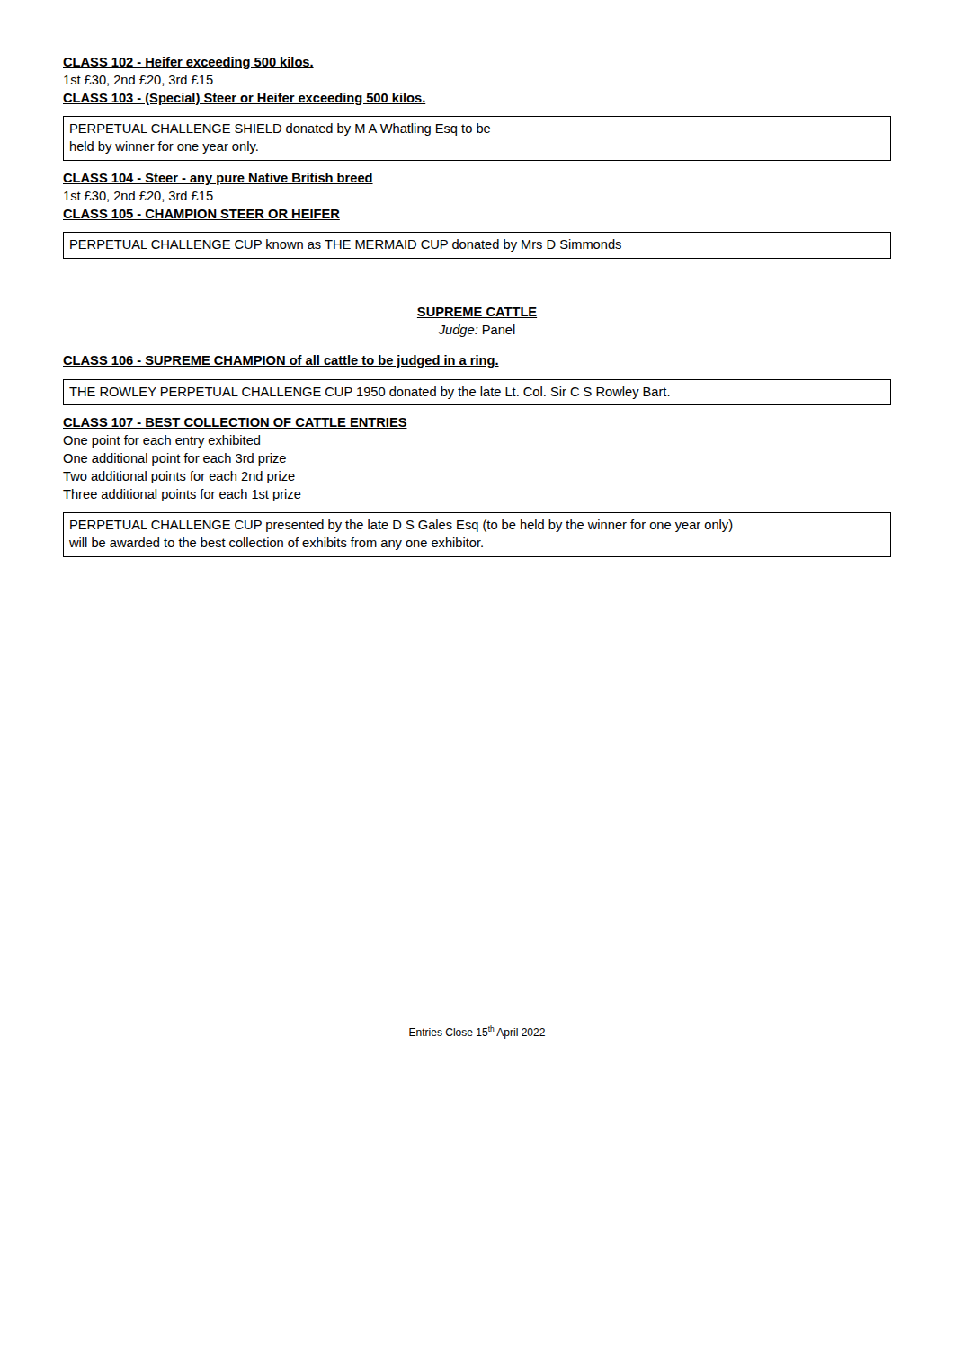CLASS 102 - Heifer exceeding 500 kilos.
1st £30, 2nd £20, 3rd £15
CLASS 103 - (Special) Steer or Heifer exceeding 500 kilos.
PERPETUAL CHALLENGE SHIELD donated by M A Whatling Esq to be
held by winner for one year only.
CLASS 104 - Steer - any pure Native British breed
1st £30, 2nd £20, 3rd £15
CLASS 105 - CHAMPION STEER OR HEIFER
PERPETUAL CHALLENGE CUP known as THE MERMAID CUP donated by Mrs D Simmonds
SUPREME CATTLE
Judge: Panel
CLASS 106 - SUPREME CHAMPION of all cattle to be judged in a ring.
THE ROWLEY PERPETUAL CHALLENGE CUP 1950 donated by the late Lt. Col. Sir C S Rowley Bart.
CLASS 107 - BEST COLLECTION OF CATTLE ENTRIES
One point for each entry exhibited
One additional point for each 3rd prize
Two additional points for each 2nd prize
Three additional points for each 1st prize
PERPETUAL CHALLENGE CUP presented by the late D S Gales Esq (to be held by the winner for one year only)
will be awarded to the best collection of exhibits from any one exhibitor.
Entries Close 15th April 2022